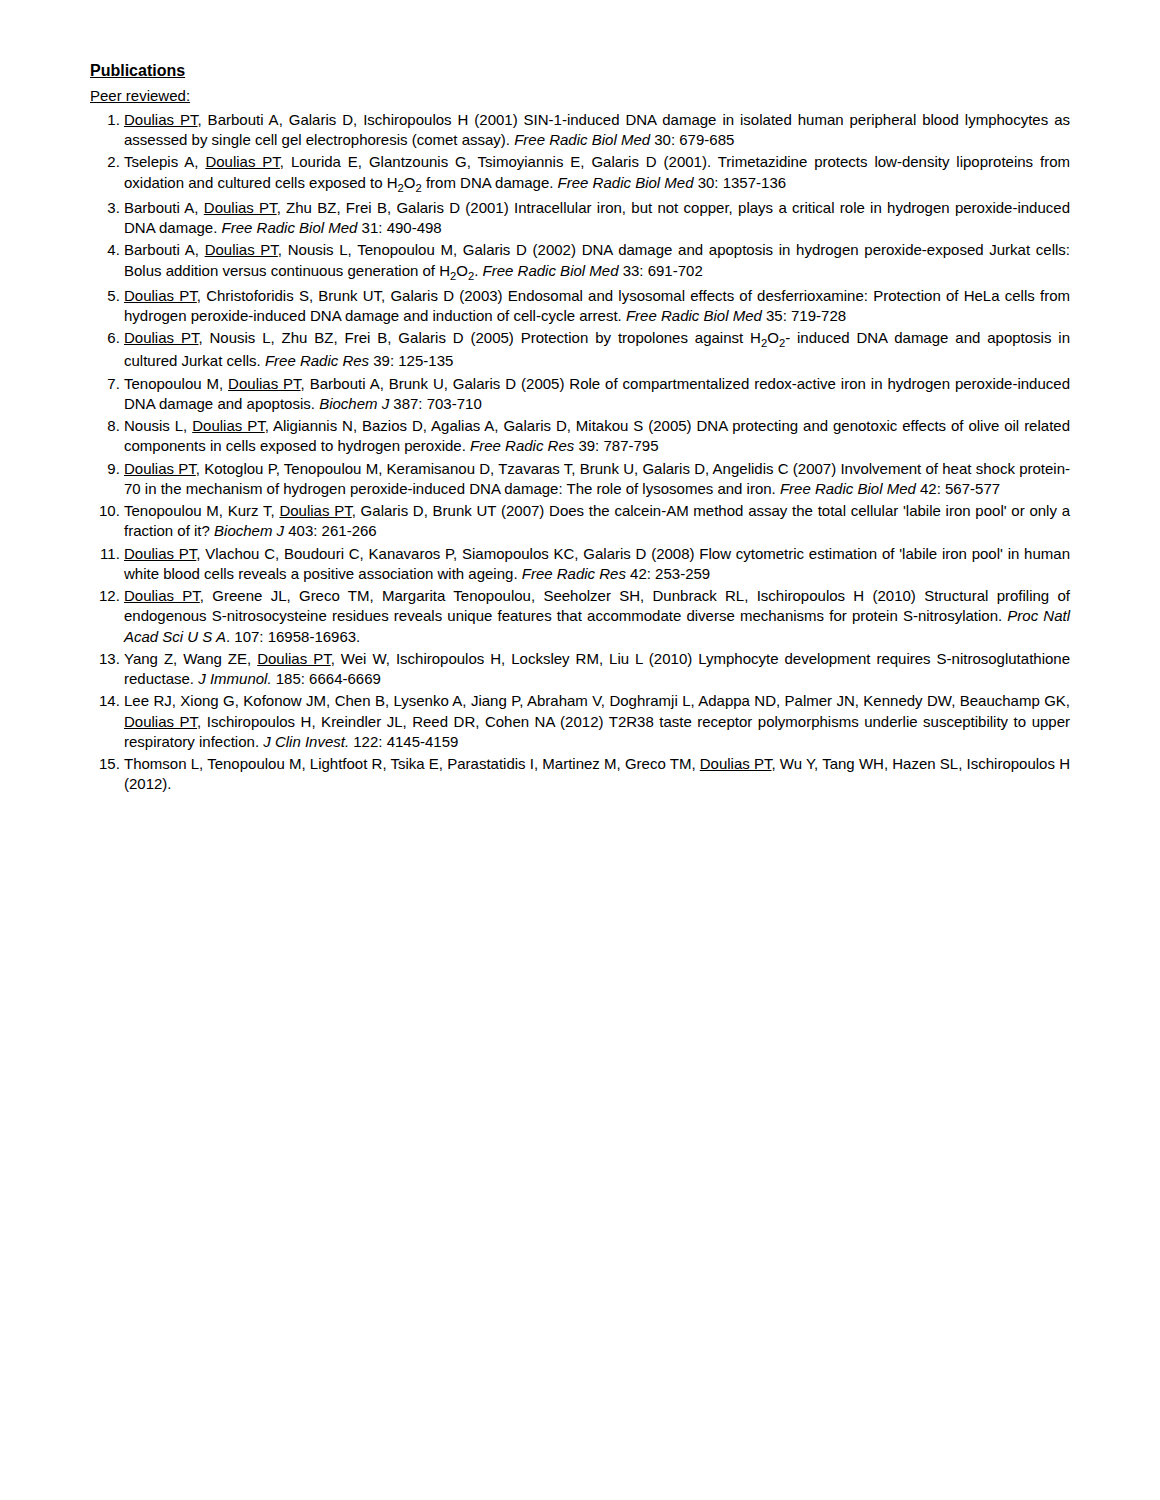Publications
Peer reviewed:
Doulias PT, Barbouti A, Galaris D, Ischiropoulos H (2001) SIN-1-induced DNA damage in isolated human peripheral blood lymphocytes as assessed by single cell gel electrophoresis (comet assay). Free Radic Biol Med 30: 679-685
Tselepis A, Doulias PT, Lourida E, Glantzounis G, Tsimoyiannis E, Galaris D (2001). Trimetazidine protects low-density lipoproteins from oxidation and cultured cells exposed to H2O2 from DNA damage. Free Radic Biol Med 30: 1357-136
Barbouti A, Doulias PT, Zhu BZ, Frei B, Galaris D (2001) Intracellular iron, but not copper, plays a critical role in hydrogen peroxide-induced DNA damage. Free Radic Biol Med 31: 490-498
Barbouti A, Doulias PT, Nousis L, Tenopoulou M, Galaris D (2002) DNA damage and apoptosis in hydrogen peroxide-exposed Jurkat cells: Bolus addition versus continuous generation of H2O2. Free Radic Biol Med 33: 691-702
Doulias PT, Christoforidis S, Brunk UT, Galaris D (2003) Endosomal and lysosomal effects of desferrioxamine: Protection of HeLa cells from hydrogen peroxide-induced DNA damage and induction of cell-cycle arrest. Free Radic Biol Med 35: 719-728
Doulias PT, Nousis L, Zhu BZ, Frei B, Galaris D (2005) Protection by tropolones against H2O2- induced DNA damage and apoptosis in cultured Jurkat cells. Free Radic Res 39: 125-135
Tenopoulou M, Doulias PT, Barbouti A, Brunk U, Galaris D (2005) Role of compartmentalized redox-active iron in hydrogen peroxide-induced DNA damage and apoptosis. Biochem J 387: 703-710
Nousis L, Doulias PT, Aligiannis N, Bazios D, Agalias A, Galaris D, Mitakou S (2005) DNA protecting and genotoxic effects of olive oil related components in cells exposed to hydrogen peroxide. Free Radic Res 39: 787-795
Doulias PT, Kotoglou P, Tenopoulou M, Keramisanou D, Tzavaras T, Brunk U, Galaris D, Angelidis C (2007) Involvement of heat shock protein-70 in the mechanism of hydrogen peroxide-induced DNA damage: The role of lysosomes and iron. Free Radic Biol Med 42: 567-577
Tenopoulou M, Kurz T, Doulias PT, Galaris D, Brunk UT (2007) Does the calcein-AM method assay the total cellular 'labile iron pool' or only a fraction of it? Biochem J 403: 261-266
Doulias PT, Vlachou C, Boudouri C, Kanavaros P, Siamopoulos KC, Galaris D (2008) Flow cytometric estimation of 'labile iron pool' in human white blood cells reveals a positive association with ageing. Free Radic Res 42: 253-259
Doulias PT, Greene JL, Greco TM, Margarita Tenopoulou, Seeholzer SH, Dunbrack RL, Ischiropoulos H (2010) Structural profiling of endogenous S-nitrosocysteine residues reveals unique features that accommodate diverse mechanisms for protein S-nitrosylation. Proc Natl Acad Sci U S A. 107: 16958-16963.
Yang Z, Wang ZE, Doulias PT, Wei W, Ischiropoulos H, Locksley RM, Liu L (2010) Lymphocyte development requires S-nitrosoglutathione reductase. J Immunol. 185: 6664-6669
Lee RJ, Xiong G, Kofonow JM, Chen B, Lysenko A, Jiang P, Abraham V, Doghramji L, Adappa ND, Palmer JN, Kennedy DW, Beauchamp GK, Doulias PT, Ischiropoulos H, Kreindler JL, Reed DR, Cohen NA (2012) T2R38 taste receptor polymorphisms underlie susceptibility to upper respiratory infection. J Clin Invest. 122: 4145-4159
Thomson L, Tenopoulou M, Lightfoot R, Tsika E, Parastatidis I, Martinez M, Greco TM, Doulias PT, Wu Y, Tang WH, Hazen SL, Ischiropoulos H (2012).